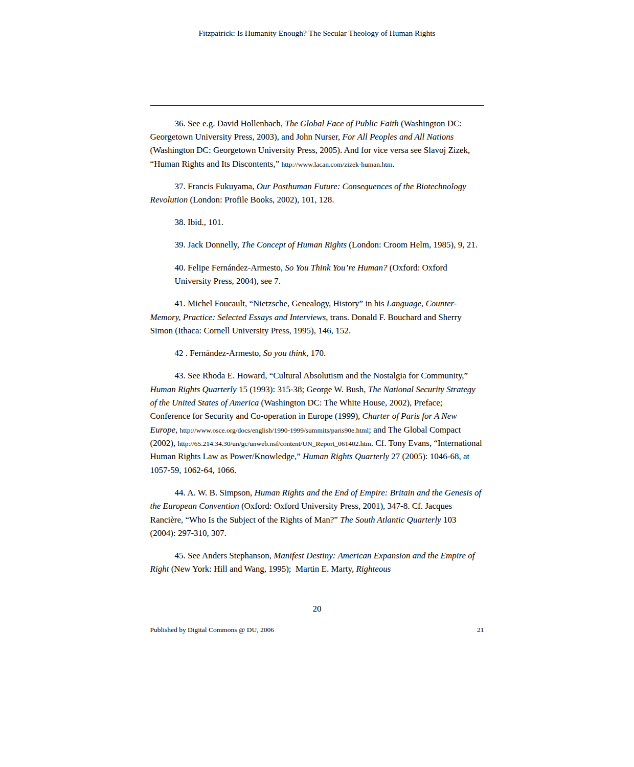Fitzpatrick: Is Humanity Enough? The Secular Theology of Human Rights
36. See e.g. David Hollenbach, The Global Face of Public Faith (Washington DC: Georgetown University Press, 2003), and John Nurser, For All Peoples and All Nations (Washington DC: Georgetown University Press, 2005). And for vice versa see Slavoj Zizek, “Human Rights and Its Discontents,” http://www.lacan.com/zizek-human.htm.
37. Francis Fukuyama, Our Posthuman Future: Consequences of the Biotechnology Revolution (London: Profile Books, 2002), 101, 128.
38. Ibid., 101.
39. Jack Donnelly, The Concept of Human Rights (London: Croom Helm, 1985), 9, 21.
40. Felipe Fernández-Armesto, So You Think You’re Human? (Oxford: Oxford University Press, 2004), see 7.
41. Michel Foucault, “Nietzsche, Genealogy, History” in his Language, Counter-Memory, Practice: Selected Essays and Interviews, trans. Donald F. Bouchard and Sherry Simon (Ithaca: Cornell University Press, 1995), 146, 152.
42 . Fernández-Armesto, So you think, 170.
43. See Rhoda E. Howard, “Cultural Absolutism and the Nostalgia for Community,” Human Rights Quarterly 15 (1993): 315-38; George W. Bush, The National Security Strategy of the United States of America (Washington DC: The White House, 2002), Preface; Conference for Security and Co-operation in Europe (1999), Charter of Paris for A New Europe, http://www.osce.org/docs/english/1990-1999/summits/paris90e.html; and The Global Compact (2002), http://65.214.34.30/un/gc/unweb.nsf/content/UN_Report_061402.htm. Cf. Tony Evans, “International Human Rights Law as Power/Knowledge,” Human Rights Quarterly 27 (2005): 1046-68, at 1057-59, 1062-64, 1066.
44. A. W. B. Simpson, Human Rights and the End of Empire: Britain and the Genesis of the European Convention (Oxford: Oxford University Press, 2001), 347-8. Cf. Jacques Rancière, “Who Is the Subject of the Rights of Man?” The South Atlantic Quarterly 103 (2004): 297-310, 307.
45. See Anders Stephanson, Manifest Destiny: American Expansion and the Empire of Right (New York: Hill and Wang, 1995); Martin E. Marty, Righteous
20
Published by Digital Commons @ DU, 2006
21